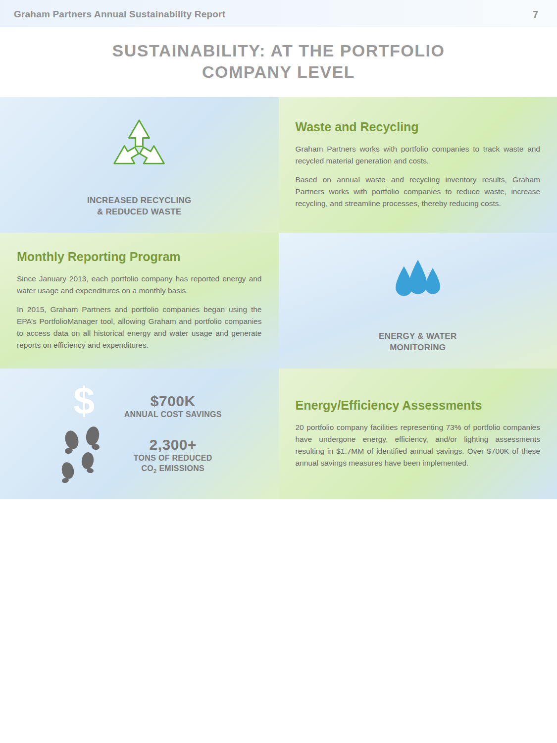Graham Partners Annual Sustainability Report
7
SUSTAINABILITY: AT THE PORTFOLIO
COMPANY LEVEL
INCREASED RECYCLING
& REDUCED WASTE
Waste and Recycling
Graham Partners works with portfolio companies to track waste and recycled material generation and costs.
Based on annual waste and recycling inventory results, Graham Partners works with portfolio companies to reduce waste, increase recycling, and streamline processes, thereby reducing costs.
Monthly Reporting Program
Since January 2013, each portfolio company has reported energy and water usage and expenditures on a monthly basis.
In 2015, Graham Partners and portfolio companies began using the EPA’s PortfolioManager tool, allowing Graham and portfolio companies to access data on all historical energy and water usage and generate reports on efficiency and expenditures.
ENERGY & WATER
MONITORING
$
$700K
ANNUAL COST SAVINGS
2,300+
TONS OF REDUCED
CO2 EMISSIONS
Energy/Efficiency Assessments
20 portfolio company facilities representing 73% of portfolio companies have undergone energy, efficiency, and/or lighting assessments resulting in $1.7MM of identified annual savings. Over $700K of these annual savings measures have been implemented.